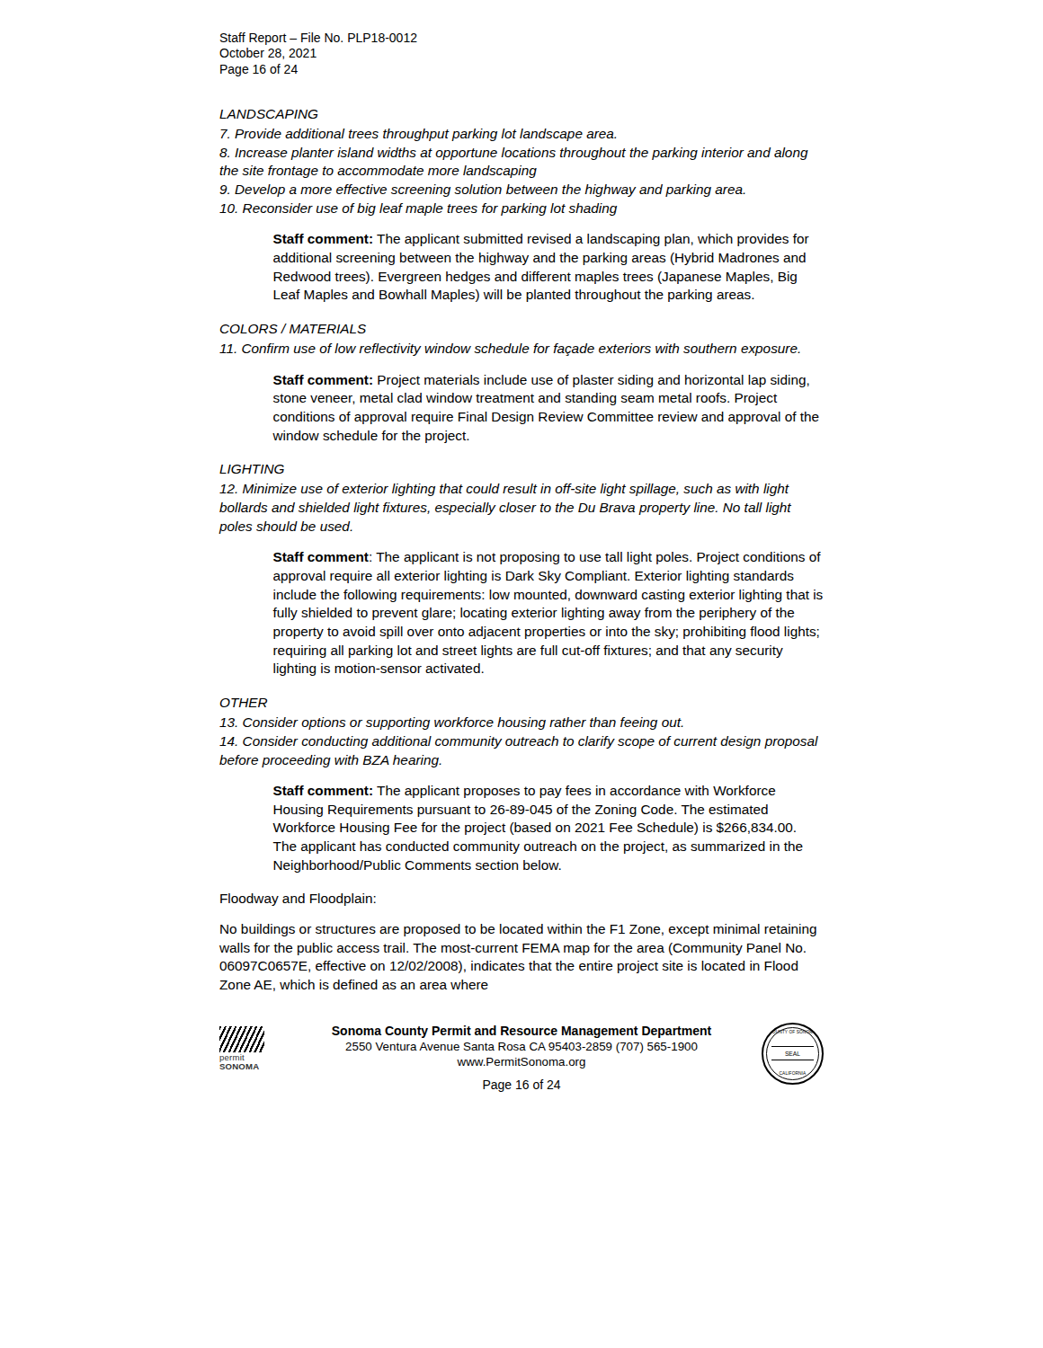Staff Report – File No. PLP18-0012
October 28, 2021
Page 16 of 24
LANDSCAPING
7. Provide additional trees throughput parking lot landscape area.
8. Increase planter island widths at opportune locations throughout the parking interior and along the site frontage to accommodate more landscaping
9. Develop a more effective screening solution between the highway and parking area.
10. Reconsider use of big leaf maple trees for parking lot shading
Staff comment: The applicant submitted revised a landscaping plan, which provides for additional screening between the highway and the parking areas (Hybrid Madrones and Redwood trees). Evergreen hedges and different maples trees (Japanese Maples, Big Leaf Maples and Bowhall Maples) will be planted throughout the parking areas.
COLORS / MATERIALS
11. Confirm use of low reflectivity window schedule for façade exteriors with southern exposure.
Staff comment: Project materials include use of plaster siding and horizontal lap siding, stone veneer, metal clad window treatment and standing seam metal roofs. Project conditions of approval require Final Design Review Committee review and approval of the window schedule for the project.
LIGHTING
12. Minimize use of exterior lighting that could result in off-site light spillage, such as with light bollards and shielded light fixtures, especially closer to the Du Brava property line. No tall light poles should be used.
Staff comment: The applicant is not proposing to use tall light poles. Project conditions of approval require all exterior lighting is Dark Sky Compliant. Exterior lighting standards include the following requirements: low mounted, downward casting exterior lighting that is fully shielded to prevent glare; locating exterior lighting away from the periphery of the property to avoid spill over onto adjacent properties or into the sky; prohibiting flood lights; requiring all parking lot and street lights are full cut-off fixtures; and that any security lighting is motion-sensor activated.
OTHER
13. Consider options or supporting workforce housing rather than feeing out.
14. Consider conducting additional community outreach to clarify scope of current design proposal before proceeding with BZA hearing.
Staff comment: The applicant proposes to pay fees in accordance with Workforce Housing Requirements pursuant to 26-89-045 of the Zoning Code. The estimated Workforce Housing Fee for the project (based on 2021 Fee Schedule) is $266,834.00. The applicant has conducted community outreach on the project, as summarized in the Neighborhood/Public Comments section below.
Floodway and Floodplain:
No buildings or structures are proposed to be located within the F1 Zone, except minimal retaining walls for the public access trail. The most-current FEMA map for the area (Community Panel No. 06097C0657E, effective on 12/02/2008), indicates that the entire project site is located in Flood Zone AE, which is defined as an area where
permit SONOMA
Sonoma County Permit and Resource Management Department
2550 Ventura Avenue Santa Rosa CA 95403-2859 (707) 565-1900
www.PermitSonoma.org
COUNTY OF SONOMA
SEAL
CALIFORNIA
Page 16 of 24